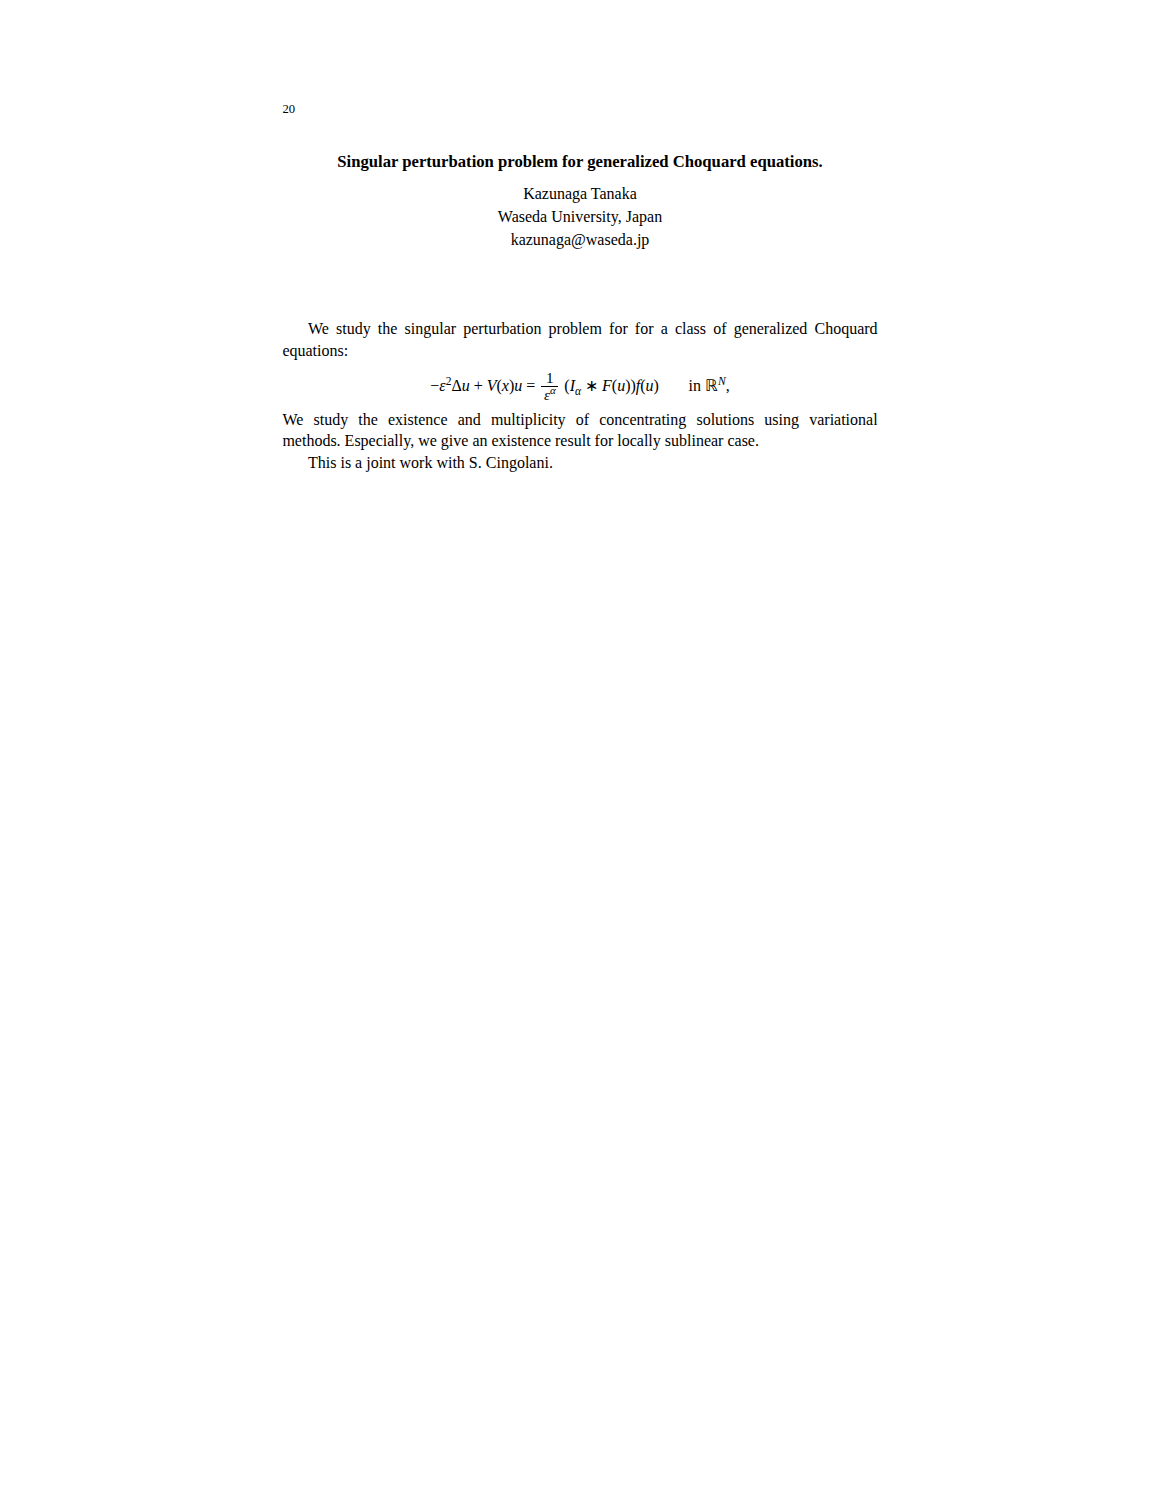20
Singular perturbation problem for generalized Choquard equations.
Kazunaga Tanaka
Waseda University, Japan
kazunaga@waseda.jp
We study the singular perturbation problem for for a class of generalized Choquard equations:
−ε2Δu + V(x)u = 1 εα (Iα ∗ F(u))f(u) in ℝN,
We study the existence and multiplicity of concentrating solutions using variational methods. Especially, we give an existence result for locally sublinear case.
This is a joint work with S. Cingolani.